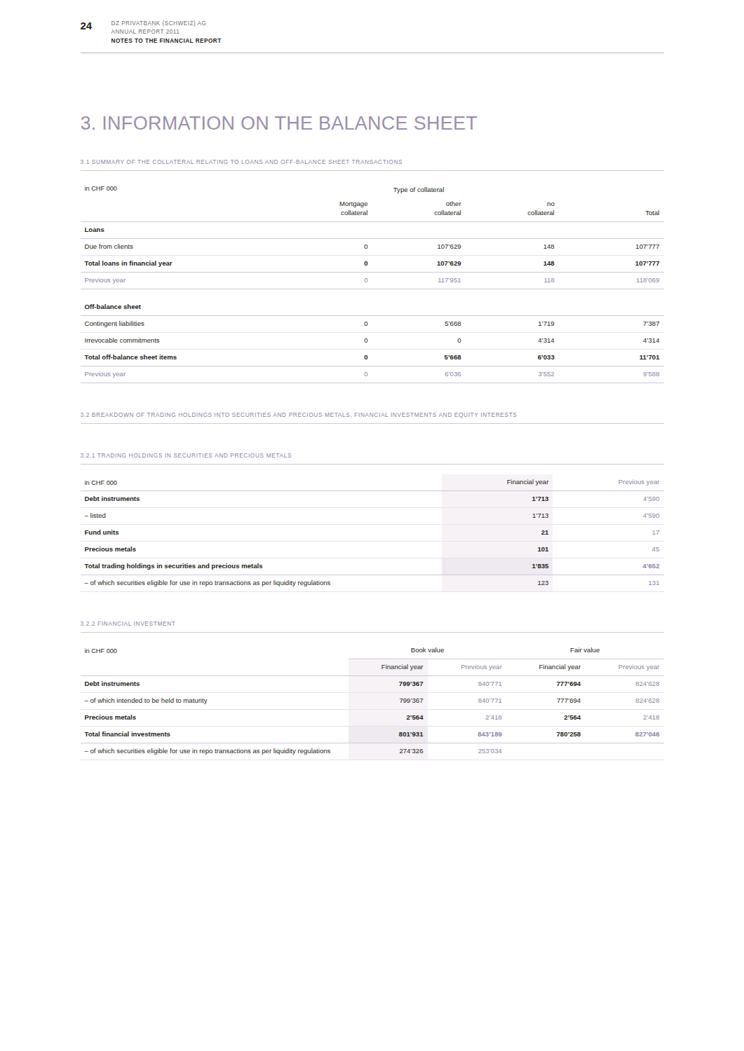24
DZ PRIVATBANK (SCHWEIZ) AG
ANNUAL REPORT 2011
NOTES TO THE FINANCIAL REPORT
3. INFORMATION ON THE BALANCE SHEET
3.1 Summary of the collateral relating to loans and off-balance sheet transactions
| in CHF 000 | Type of collateral | |
| --- | --- | --- |
| | Mortgage collateral | other collateral | no collateral | Total |
| Loans | | | | |
| Due from clients | 0 | 107’629 | 148 | 107’777 |
| Total loans in financial year | 0 | 107’629 | 148 | 107’777 |
| Previous year | 0 | 117’951 | 118 | 118’069 |
| Off-balance sheet | | | | |
| Contingent liabilities | 0 | 5’668 | 1’719 | 7’387 |
| Irrevocable commitments | 0 | 0 | 4’314 | 4’314 |
| Total off-balance sheet items | 0 | 5’668 | 6’033 | 11’701 |
| Previous year | 0 | 6’036 | 3’552 | 9’588 |
3.2 Breakdown of trading holdings into securities and precious metals, financial investments and equity interests
3.2.1 Trading holdings in securities and precious metals
| in CHF 000 | Financial year | Previous year |
| --- | --- | --- |
| Debt instruments | 1’713 | 4’590 |
| – listed | 1’713 | 4’590 |
| Fund units | 21 | 17 |
| Precious metals | 101 | 45 |
| Total trading holdings in securities and precious metals | 1’835 | 4’652 |
| – of which securities eligible for use in repo transactions as per liquidity regulations | 123 | 131 |
3.2.2 Financial investment
| in CHF 000 | Book value | Fair value |
| --- | --- | --- |
| | Financial year | Previous year | Financial year | Previous year |
| Debt instruments | 799’367 | 840’771 | 777’694 | 824’628 |
| – of which intended to be held to maturity | 799’367 | 840’771 | 777’694 | 824’628 |
| Precious metals | 2’564 | 2’418 | 2’564 | 2’418 |
| Total financial investments | 801’931 | 843’189 | 780’258 | 827’046 |
| – of which securities eligible for use in repo transactions as per liquidity regulations | 274’326 | 253’034 | | |